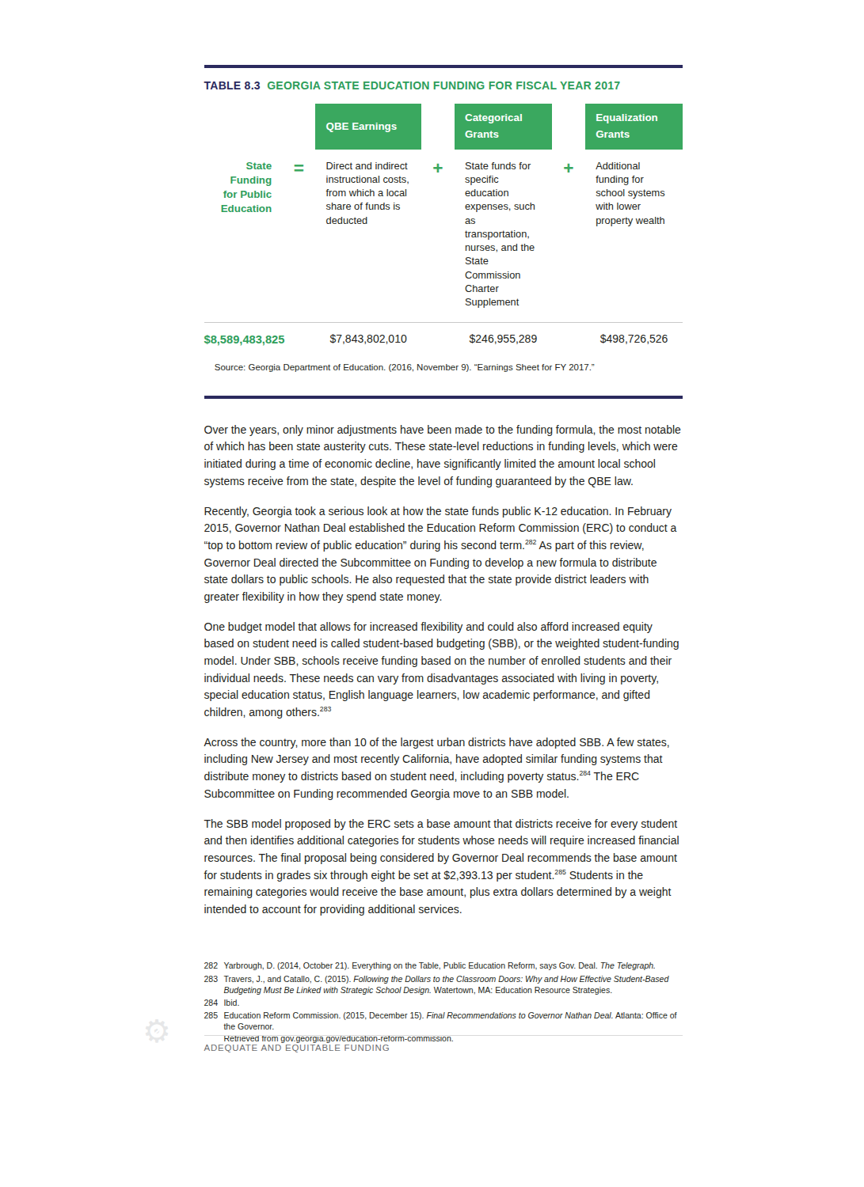TABLE 8.3 GEORGIA STATE EDUCATION FUNDING FOR FISCAL YEAR 2017
| | | QBE Earnings | | Categorical Grants | | Equalization Grants |
| --- | --- | --- | --- | --- | --- | --- |
| State Funding for Public Education | = | Direct and indirect instructional costs, from which a local share of funds is deducted | + | State funds for specific education expenses, such as transportation, nurses, and the State Commission Charter Supplement | + | Additional funding for school systems with lower property wealth |
| $8,589,483,825 | $7,843,802,010 | | $246,955,289 | | $498,726,526 |
| Source: Georgia Department of Education. (2016, November 9). “Earnings Sheet for FY 2017.” |
Over the years, only minor adjustments have been made to the funding formula, the most notable of which has been state austerity cuts. These state-level reductions in funding levels, which were initiated during a time of economic decline, have significantly limited the amount local school systems receive from the state, despite the level of funding guaranteed by the QBE law.
Recently, Georgia took a serious look at how the state funds public K-12 education. In February 2015, Governor Nathan Deal established the Education Reform Commission (ERC) to conduct a “top to bottom review of public education” during his second term.282 As part of this review, Governor Deal directed the Subcommittee on Funding to develop a new formula to distribute state dollars to public schools. He also requested that the state provide district leaders with greater flexibility in how they spend state money.
One budget model that allows for increased flexibility and could also afford increased equity based on student need is called student-based budgeting (SBB), or the weighted student-funding model. Under SBB, schools receive funding based on the number of enrolled students and their individual needs. These needs can vary from disadvantages associated with living in poverty, special education status, English language learners, low academic performance, and gifted children, among others.283
Across the country, more than 10 of the largest urban districts have adopted SBB. A few states, including New Jersey and most recently California, have adopted similar funding systems that distribute money to districts based on student need, including poverty status.284 The ERC Subcommittee on Funding recommended Georgia move to an SBB model.
The SBB model proposed by the ERC sets a base amount that districts receive for every student and then identifies additional categories for students whose needs will require increased financial resources. The final proposal being considered by Governor Deal recommends the base amount for students in grades six through eight be set at $2,393.13 per student.285 Students in the remaining categories would receive the base amount, plus extra dollars determined by a weight intended to account for providing additional services.
282
Yarbrough, D. (2014, October 21). Everything on the Table, Public Education Reform, says Gov. Deal. The Telegraph.
283
Travers, J., and Catallo, C. (2015). Following the Dollars to the Classroom Doors: Why and How Effective Student-Based Budgeting Must Be Linked with Strategic School Design. Watertown, MA: Education Resource Strategies.
284
Ibid.
285
Education Reform Commission. (2015, December 15). Final Recommendations to Governor Nathan Deal. Atlanta: Office of the Governor. Retrieved from gov.georgia.gov/education-reform-commission.
⚙
2
Adequate and Equitable Funding